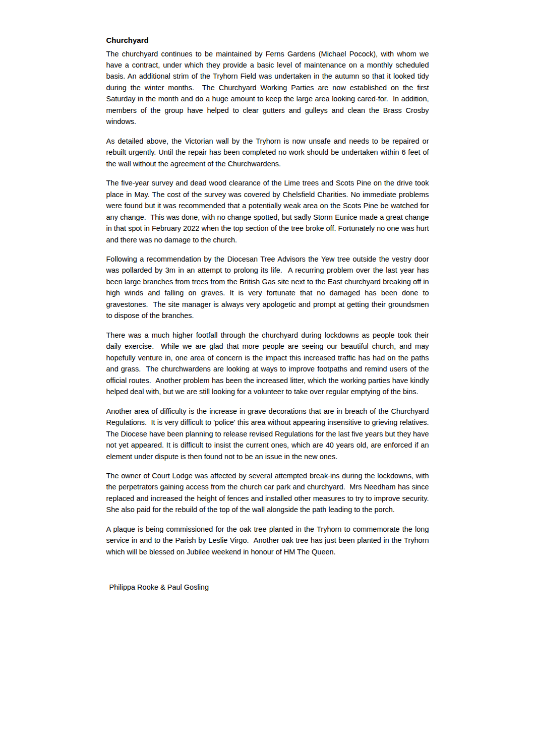Churchyard
The churchyard continues to be maintained by Ferns Gardens (Michael Pocock), with whom we have a contract, under which they provide a basic level of maintenance on a monthly scheduled basis. An additional strim of the Tryhorn Field was undertaken in the autumn so that it looked tidy during the winter months. The Churchyard Working Parties are now established on the first Saturday in the month and do a huge amount to keep the large area looking cared-for. In addition, members of the group have helped to clear gutters and gulleys and clean the Brass Crosby windows.
As detailed above, the Victorian wall by the Tryhorn is now unsafe and needs to be repaired or rebuilt urgently. Until the repair has been completed no work should be undertaken within 6 feet of the wall without the agreement of the Churchwardens.
The five-year survey and dead wood clearance of the Lime trees and Scots Pine on the drive took place in May. The cost of the survey was covered by Chelsfield Charities. No immediate problems were found but it was recommended that a potentially weak area on the Scots Pine be watched for any change. This was done, with no change spotted, but sadly Storm Eunice made a great change in that spot in February 2022 when the top section of the tree broke off. Fortunately no one was hurt and there was no damage to the church.
Following a recommendation by the Diocesan Tree Advisors the Yew tree outside the vestry door was pollarded by 3m in an attempt to prolong its life. A recurring problem over the last year has been large branches from trees from the British Gas site next to the East churchyard breaking off in high winds and falling on graves. It is very fortunate that no damaged has been done to gravestones. The site manager is always very apologetic and prompt at getting their groundsmen to dispose of the branches.
There was a much higher footfall through the churchyard during lockdowns as people took their daily exercise. While we are glad that more people are seeing our beautiful church, and may hopefully venture in, one area of concern is the impact this increased traffic has had on the paths and grass. The churchwardens are looking at ways to improve footpaths and remind users of the official routes. Another problem has been the increased litter, which the working parties have kindly helped deal with, but we are still looking for a volunteer to take over regular emptying of the bins.
Another area of difficulty is the increase in grave decorations that are in breach of the Churchyard Regulations. It is very difficult to 'police' this area without appearing insensitive to grieving relatives. The Diocese have been planning to release revised Regulations for the last five years but they have not yet appeared. It is difficult to insist the current ones, which are 40 years old, are enforced if an element under dispute is then found not to be an issue in the new ones.
The owner of Court Lodge was affected by several attempted break-ins during the lockdowns, with the perpetrators gaining access from the church car park and churchyard. Mrs Needham has since replaced and increased the height of fences and installed other measures to try to improve security. She also paid for the rebuild of the top of the wall alongside the path leading to the porch.
A plaque is being commissioned for the oak tree planted in the Tryhorn to commemorate the long service in and to the Parish by Leslie Virgo. Another oak tree has just been planted in the Tryhorn which will be blessed on Jubilee weekend in honour of HM The Queen.
Philippa Rooke & Paul Gosling